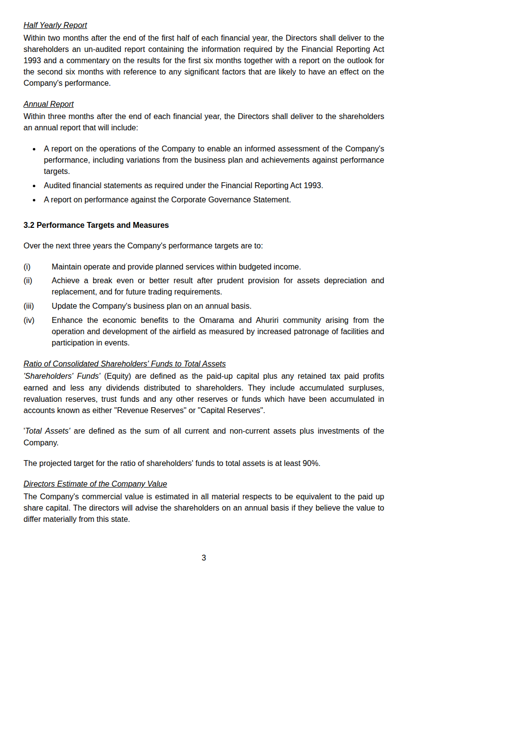Half Yearly Report
Within two months after the end of the first half of each financial year, the Directors shall deliver to the shareholders an un-audited report containing the information required by the Financial Reporting Act 1993 and a commentary on the results for the first six months together with a report on the outlook for the second six months with reference to any significant factors that are likely to have an effect on the Company's performance.
Annual Report
Within three months after the end of each financial year, the Directors shall deliver to the shareholders an annual report that will include:
A report on the operations of the Company to enable an informed assessment of the Company's performance, including variations from the business plan and achievements against performance targets.
Audited financial statements as required under the Financial Reporting Act 1993.
A report on performance against the Corporate Governance Statement.
3.2 Performance Targets and Measures
Over the next three years the Company's performance targets are to:
Maintain operate and provide planned services within budgeted income.
Achieve a break even or better result after prudent provision for assets depreciation and replacement, and for future trading requirements.
Update the Company's business plan on an annual basis.
Enhance the economic benefits to the Omarama and Ahuriri community arising from the operation and development of the airfield as measured by increased patronage of facilities and participation in events.
Ratio of Consolidated Shareholders' Funds to Total Assets
'Shareholders' Funds' (Equity) are defined as the paid-up capital plus any retained tax paid profits earned and less any dividends distributed to shareholders. They include accumulated surpluses, revaluation reserves, trust funds and any other reserves or funds which have been accumulated in accounts known as either "Revenue Reserves" or "Capital Reserves".
'Total Assets' are defined as the sum of all current and non-current assets plus investments of the Company.
The projected target for the ratio of shareholders' funds to total assets is at least 90%.
Directors Estimate of the Company Value
The Company's commercial value is estimated in all material respects to be equivalent to the paid up share capital. The directors will advise the shareholders on an annual basis if they believe the value to differ materially from this state.
3